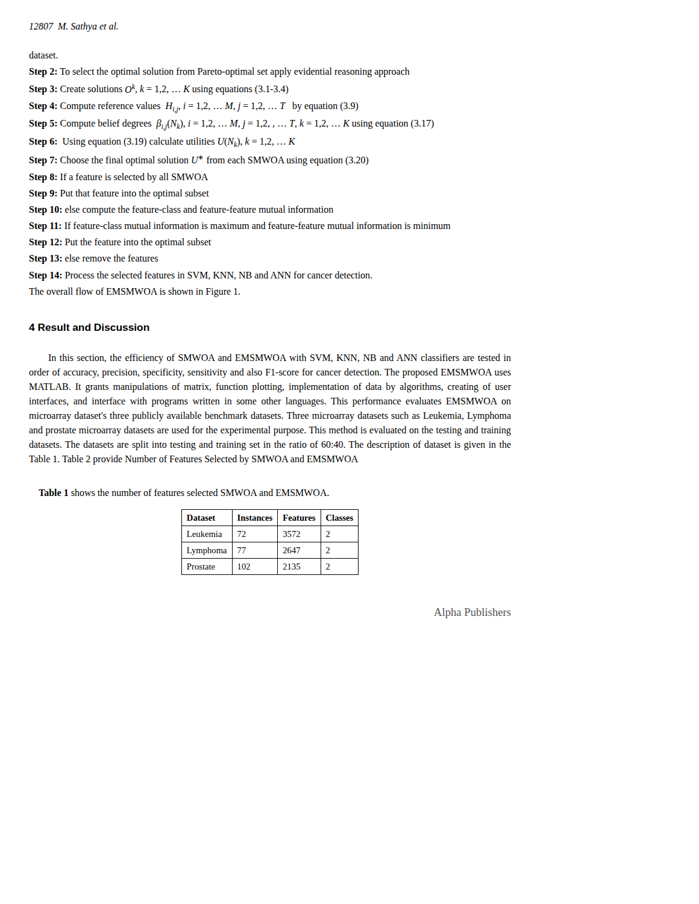12807 M. Sathya et al.
dataset.
Step 2: To select the optimal solution from Pareto-optimal set apply evidential reasoning approach
Step 3: Create solutions Ok, k = 1,2, … K using equations (3.1-3.4)
Step 4: Compute reference values Hi,j, i = 1,2, … M, j = 1,2, … T by equation (3.9)
Step 5: Compute belief degrees βi,j(Nk), i = 1,2, … M, j = 1,2, , … T, k = 1,2, … K using equation (3.17)
Step 6: Using equation (3.19) calculate utilities U(Nk), k = 1,2, … K
Step 7: Choose the final optimal solution U∗ from each SMWOA using equation (3.20)
Step 8: If a feature is selected by all SMWOA
Step 9: Put that feature into the optimal subset
Step 10: else compute the feature-class and feature-feature mutual information
Step 11: If feature-class mutual information is maximum and feature-feature mutual information is minimum
Step 12: Put the feature into the optimal subset
Step 13: else remove the features
Step 14: Process the selected features in SVM, KNN, NB and ANN for cancer detection.
The overall flow of EMSMWOA is shown in Figure 1.
4 Result and Discussion
In this section, the efficiency of SMWOA and EMSMWOA with SVM, KNN, NB and ANN classifiers are tested in order of accuracy, precision, specificity, sensitivity and also F1-score for cancer detection. The proposed EMSMWOA uses MATLAB. It grants manipulations of matrix, function plotting, implementation of data by algorithms, creating of user interfaces, and interface with programs written in some other languages. This performance evaluates EMSMWOA on microarray dataset's three publicly available benchmark datasets. Three microarray datasets such as Leukemia, Lymphoma and prostate microarray datasets are used for the experimental purpose. This method is evaluated on the testing and training datasets. The datasets are split into testing and training set in the ratio of 60:40. The description of dataset is given in the Table 1. Table 2 provide Number of Features Selected by SMWOA and EMSMWOA
Table 1 shows the number of features selected SMWOA and EMSMWOA.
| Dataset | Instances | Features | Classes |
| --- | --- | --- | --- |
| Leukemia | 72 | 3572 | 2 |
| Lymphoma | 77 | 2647 | 2 |
| Prostate | 102 | 2135 | 2 |
Alpha Publishers